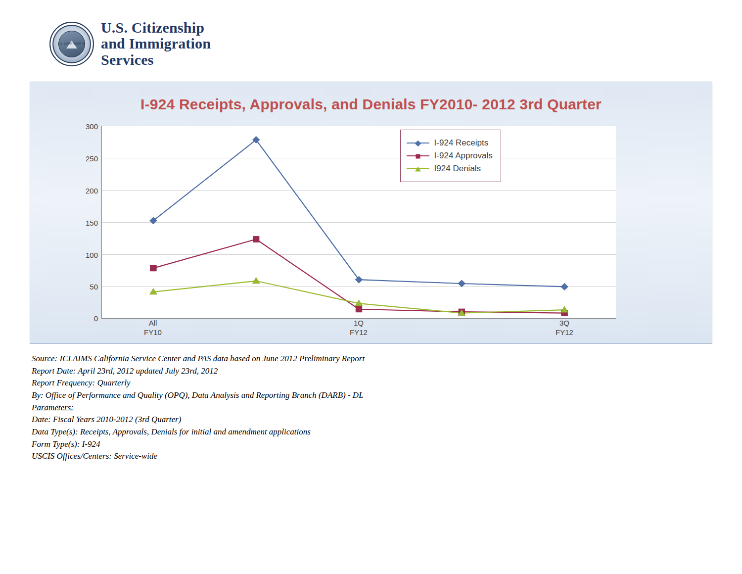U.S. Citizenship
and Immigration
Services
I-924 Receipts, Approvals, and Denials FY2010- 2012 3rd Quarter
300
250
200
150
100
50
0
I-924 Receipts
I-924 Approvals
I924 Denials
All
FY10
1Q
FY12
3Q
FY12
Source: ICLAIMS California Service Center and PAS data based on June 2012 Preliminary Report
Report Date: April 23rd, 2012 updated July 23rd, 2012
Report Frequency: Quarterly
By: Office of Performance and Quality (OPQ), Data Analysis and Reporting Branch (DARB) - DL
Parameters:
Date: Fiscal Years 2010-2012 (3rd Quarter)
Data Type(s): Receipts, Approvals, Denials for initial and amendment applications
Form Type(s): I-924
USCIS Offices/Centers: Service-wide